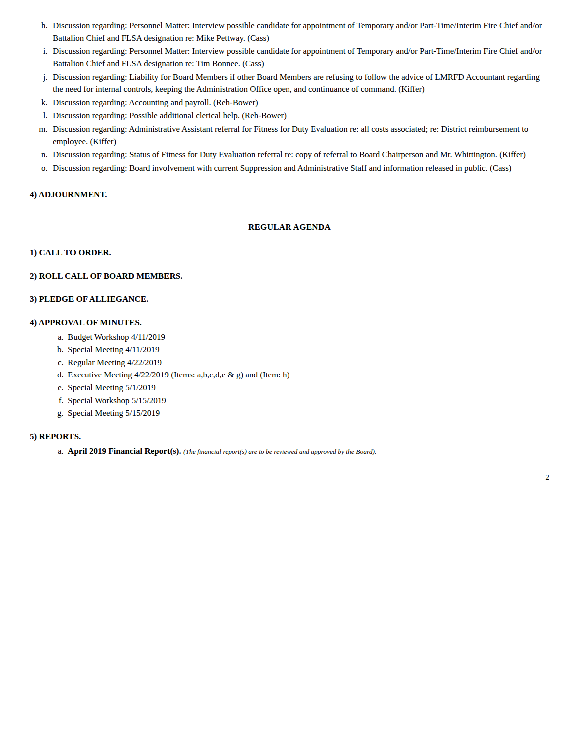Discussion regarding: Personnel Matter: Interview possible candidate for appointment of Temporary and/or Part-Time/Interim Fire Chief and/or Battalion Chief and FLSA designation re: Mike Pettway. (Cass)
Discussion regarding: Personnel Matter: Interview possible candidate for appointment of Temporary and/or Part-Time/Interim Fire Chief and/or Battalion Chief and FLSA designation re: Tim Bonnee. (Cass)
Discussion regarding: Liability for Board Members if other Board Members are refusing to follow the advice of LMRFD Accountant regarding the need for internal controls, keeping the Administration Office open, and continuance of command. (Kiffer)
Discussion regarding: Accounting and payroll. (Reh-Bower)
Discussion regarding: Possible additional clerical help. (Reh-Bower)
Discussion regarding: Administrative Assistant referral for Fitness for Duty Evaluation re: all costs associated; re: District reimbursement to employee. (Kiffer)
Discussion regarding: Status of Fitness for Duty Evaluation referral re: copy of referral to Board Chairperson and Mr. Whittington. (Kiffer)
Discussion regarding: Board involvement with current Suppression and Administrative Staff and information released in public. (Cass)
4) ADJOURNMENT.
REGULAR AGENDA
CALL TO ORDER.
ROLL CALL OF BOARD MEMBERS.
PLEDGE OF ALLIEGANCE.
APPROVAL OF MINUTES.
Budget Workshop 4/11/2019
Special Meeting 4/11/2019
Regular Meeting 4/22/2019
Executive Meeting 4/22/2019 (Items: a,b,c,d,e & g) and (Item: h)
Special Meeting 5/1/2019
Special Workshop 5/15/2019
Special Meeting 5/15/2019
REPORTS.
April 2019 Financial Report(s). (The financial report(s) are to be reviewed and approved by the Board).
2